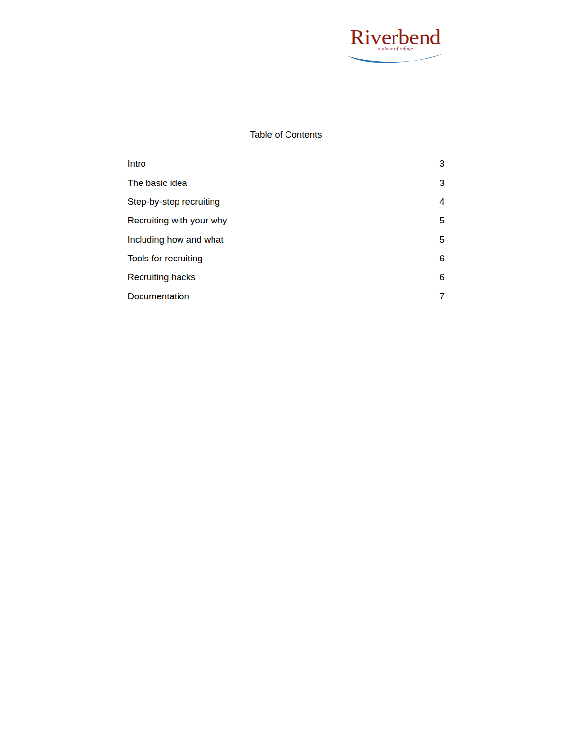Riverbend
a place of refuge
Table of Contents
| Intro | 3 |
| The basic idea | 3 |
| Step-by-step recruiting | 4 |
| Recruiting with your why | 5 |
| Including how and what | 5 |
| Tools for recruiting | 6 |
| Recruiting hacks | 6 |
| Documentation | 7 |